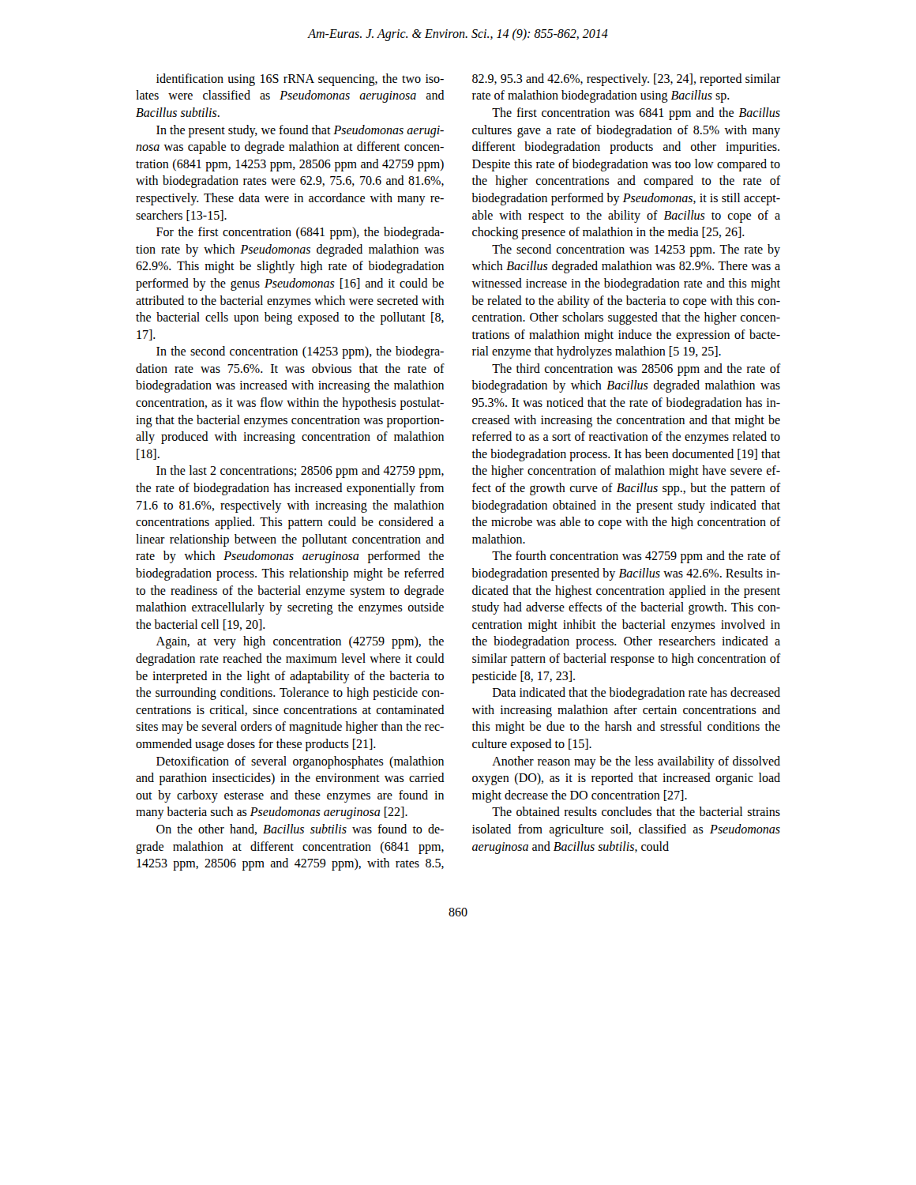Am-Euras. J. Agric. & Environ. Sci., 14 (9): 855-862, 2014
identification using 16S rRNA sequencing, the two isolates were classified as Pseudomonas aeruginosa and Bacillus subtilis.
In the present study, we found that Pseudomonas aeruginosa was capable to degrade malathion at different concentration (6841 ppm, 14253 ppm, 28506 ppm and 42759 ppm) with biodegradation rates were 62.9, 75.6, 70.6 and 81.6%, respectively. These data were in accordance with many researchers [13-15].
For the first concentration (6841 ppm), the biodegradation rate by which Pseudomonas degraded malathion was 62.9%. This might be slightly high rate of biodegradation performed by the genus Pseudomonas [16] and it could be attributed to the bacterial enzymes which were secreted with the bacterial cells upon being exposed to the pollutant [8, 17].
In the second concentration (14253 ppm), the biodegradation rate was 75.6%. It was obvious that the rate of biodegradation was increased with increasing the malathion concentration, as it was flow within the hypothesis postulating that the bacterial enzymes concentration was proportionally produced with increasing concentration of malathion [18].
In the last 2 concentrations; 28506 ppm and 42759 ppm, the rate of biodegradation has increased exponentially from 71.6 to 81.6%, respectively with increasing the malathion concentrations applied. This pattern could be considered a linear relationship between the pollutant concentration and rate by which Pseudomonas aeruginosa performed the biodegradation process. This relationship might be referred to the readiness of the bacterial enzyme system to degrade malathion extracellularly by secreting the enzymes outside the bacterial cell [19, 20].
Again, at very high concentration (42759 ppm), the degradation rate reached the maximum level where it could be interpreted in the light of adaptability of the bacteria to the surrounding conditions. Tolerance to high pesticide concentrations is critical, since concentrations at contaminated sites may be several orders of magnitude higher than the recommended usage doses for these products [21].
Detoxification of several organophosphates (malathion and parathion insecticides) in the environment was carried out by carboxy esterase and these enzymes are found in many bacteria such as Pseudomonas aeruginosa [22].
On the other hand, Bacillus subtilis was found to degrade malathion at different concentration (6841 ppm, 14253 ppm, 28506 ppm and 42759 ppm), with rates 8.5, 82.9, 95.3 and 42.6%, respectively. [23, 24], reported similar rate of malathion biodegradation using Bacillus sp.
The first concentration was 6841 ppm and the Bacillus cultures gave a rate of biodegradation of 8.5% with many different biodegradation products and other impurities. Despite this rate of biodegradation was too low compared to the higher concentrations and compared to the rate of biodegradation performed by Pseudomonas, it is still acceptable with respect to the ability of Bacillus to cope of a chocking presence of malathion in the media [25, 26].
The second concentration was 14253 ppm. The rate by which Bacillus degraded malathion was 82.9%. There was a witnessed increase in the biodegradation rate and this might be related to the ability of the bacteria to cope with this concentration. Other scholars suggested that the higher concentrations of malathion might induce the expression of bacterial enzyme that hydrolyzes malathion [5 19, 25].
The third concentration was 28506 ppm and the rate of biodegradation by which Bacillus degraded malathion was 95.3%. It was noticed that the rate of biodegradation has increased with increasing the concentration and that might be referred to as a sort of reactivation of the enzymes related to the biodegradation process. It has been documented [19] that the higher concentration of malathion might have severe effect of the growth curve of Bacillus spp., but the pattern of biodegradation obtained in the present study indicated that the microbe was able to cope with the high concentration of malathion.
The fourth concentration was 42759 ppm and the rate of biodegradation presented by Bacillus was 42.6%. Results indicated that the highest concentration applied in the present study had adverse effects of the bacterial growth. This concentration might inhibit the bacterial enzymes involved in the biodegradation process. Other researchers indicated a similar pattern of bacterial response to high concentration of pesticide [8, 17, 23].
Data indicated that the biodegradation rate has decreased with increasing malathion after certain concentrations and this might be due to the harsh and stressful conditions the culture exposed to [15].
Another reason may be the less availability of dissolved oxygen (DO), as it is reported that increased organic load might decrease the DO concentration [27].
The obtained results concludes that the bacterial strains isolated from agriculture soil, classified as Pseudomonas aeruginosa and Bacillus subtilis, could
860